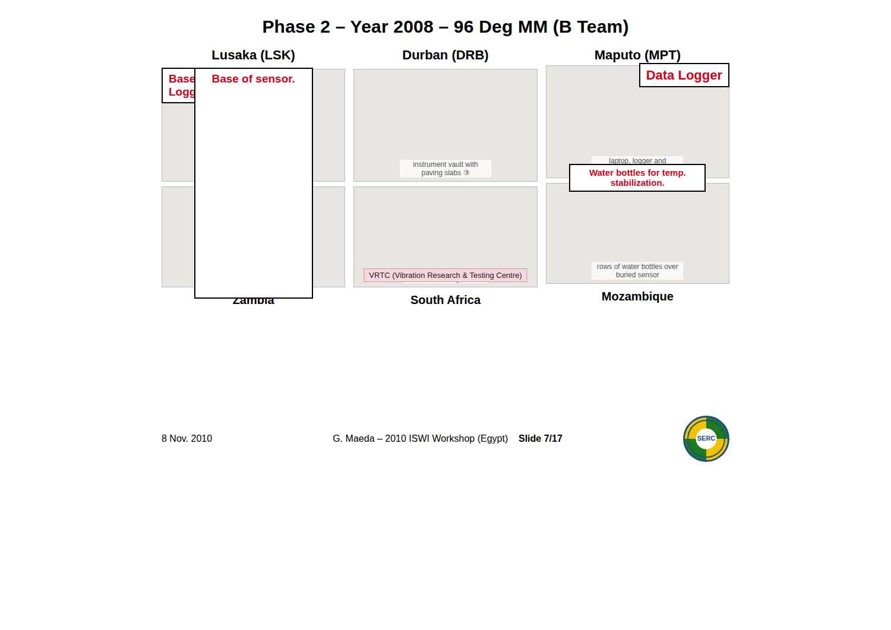Phase 2 – Year 2008 – 96 Deg MM (B Team)
Lusaka (LSK)
Base of Data
Logger Hut
excavated pit with concrete block
prepared square foundation
Base of sensor.
Zambia
Durban (DRB)
instrument vault with paving slabs ③
research building exterior
VRTC (Vibration Research & Testing Centre)
South Africa
Maputo (MPT)
Data Logger
laptop, logger and electronics on bench
rows of water bottles over buried sensor
Water bottles for temp.
stabilization.
Mozambique
8 Nov. 2010
G. Maeda – 2010 ISWI Workshop (Egypt) Slide 7/17
SERC